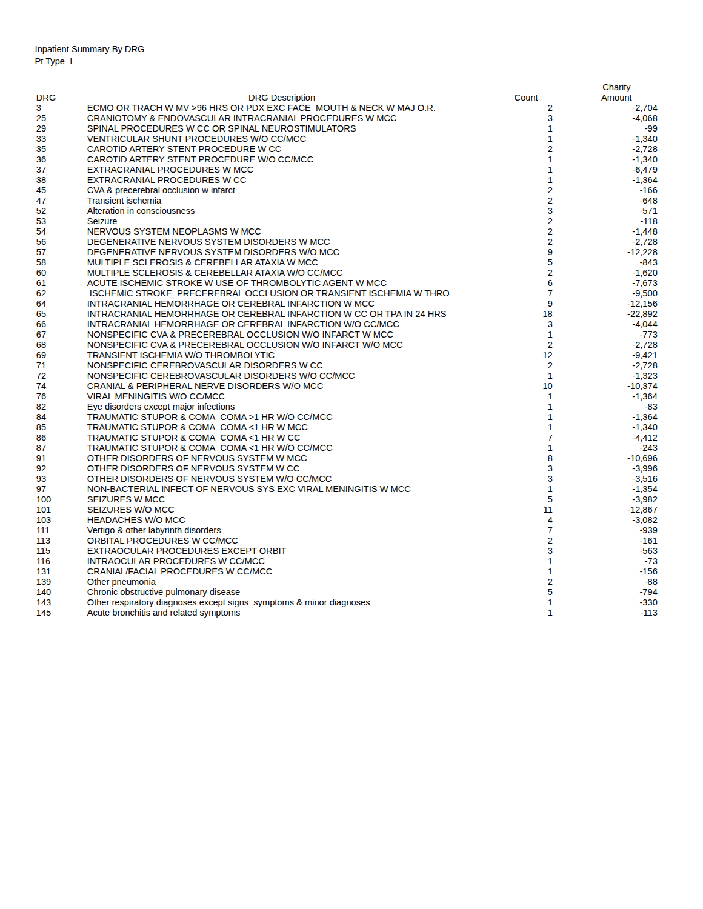Inpatient Summary By DRG
Pt Type I
| | | | Charity |
| --- | --- | --- | --- |
| DRG | DRG Description | Count | Amount |
| 3 | ECMO OR TRACH W MV >96 HRS OR PDX EXC FACE MOUTH & NECK W MAJ O.R. | 2 | -2,704 |
| 25 | CRANIOTOMY & ENDOVASCULAR INTRACRANIAL PROCEDURES W MCC | 3 | -4,068 |
| 29 | SPINAL PROCEDURES W CC OR SPINAL NEUROSTIMULATORS | 1 | -99 |
| 33 | VENTRICULAR SHUNT PROCEDURES W/O CC/MCC | 1 | -1,340 |
| 35 | CAROTID ARTERY STENT PROCEDURE W CC | 2 | -2,728 |
| 36 | CAROTID ARTERY STENT PROCEDURE W/O CC/MCC | 1 | -1,340 |
| 37 | EXTRACRANIAL PROCEDURES W MCC | 1 | -6,479 |
| 38 | EXTRACRANIAL PROCEDURES W CC | 1 | -1,364 |
| 45 | CVA & precerebral occlusion w infarct | 2 | -166 |
| 47 | Transient ischemia | 2 | -648 |
| 52 | Alteration in consciousness | 3 | -571 |
| 53 | Seizure | 2 | -118 |
| 54 | NERVOUS SYSTEM NEOPLASMS W MCC | 2 | -1,448 |
| 56 | DEGENERATIVE NERVOUS SYSTEM DISORDERS W MCC | 2 | -2,728 |
| 57 | DEGENERATIVE NERVOUS SYSTEM DISORDERS W/O MCC | 9 | -12,228 |
| 58 | MULTIPLE SCLEROSIS & CEREBELLAR ATAXIA W MCC | 5 | -843 |
| 60 | MULTIPLE SCLEROSIS & CEREBELLAR ATAXIA W/O CC/MCC | 2 | -1,620 |
| 61 | ACUTE ISCHEMIC STROKE W USE OF THROMBOLYTIC AGENT W MCC | 6 | -7,673 |
| 62 | ISCHEMIC STROKE PRECEREBRAL OCCLUSION OR TRANSIENT ISCHEMIA W THRO | 7 | -9,500 |
| 64 | INTRACRANIAL HEMORRHAGE OR CEREBRAL INFARCTION W MCC | 9 | -12,156 |
| 65 | INTRACRANIAL HEMORRHAGE OR CEREBRAL INFARCTION W CC OR TPA IN 24 HRS | 18 | -22,892 |
| 66 | INTRACRANIAL HEMORRHAGE OR CEREBRAL INFARCTION W/O CC/MCC | 3 | -4,044 |
| 67 | NONSPECIFIC CVA & PRECEREBRAL OCCLUSION W/O INFARCT W MCC | 1 | -773 |
| 68 | NONSPECIFIC CVA & PRECEREBRAL OCCLUSION W/O INFARCT W/O MCC | 2 | -2,728 |
| 69 | TRANSIENT ISCHEMIA W/O THROMBOLYTIC | 12 | -9,421 |
| 71 | NONSPECIFIC CEREBROVASCULAR DISORDERS W CC | 2 | -2,728 |
| 72 | NONSPECIFIC CEREBROVASCULAR DISORDERS W/O CC/MCC | 1 | -1,323 |
| 74 | CRANIAL & PERIPHERAL NERVE DISORDERS W/O MCC | 10 | -10,374 |
| 76 | VIRAL MENINGITIS W/O CC/MCC | 1 | -1,364 |
| 82 | Eye disorders except major infections | 1 | -83 |
| 84 | TRAUMATIC STUPOR & COMA COMA >1 HR W/O CC/MCC | 1 | -1,364 |
| 85 | TRAUMATIC STUPOR & COMA COMA <1 HR W MCC | 1 | -1,340 |
| 86 | TRAUMATIC STUPOR & COMA COMA <1 HR W CC | 7 | -4,412 |
| 87 | TRAUMATIC STUPOR & COMA COMA <1 HR W/O CC/MCC | 1 | -243 |
| 91 | OTHER DISORDERS OF NERVOUS SYSTEM W MCC | 8 | -10,696 |
| 92 | OTHER DISORDERS OF NERVOUS SYSTEM W CC | 3 | -3,996 |
| 93 | OTHER DISORDERS OF NERVOUS SYSTEM W/O CC/MCC | 3 | -3,516 |
| 97 | NON-BACTERIAL INFECT OF NERVOUS SYS EXC VIRAL MENINGITIS W MCC | 1 | -1,354 |
| 100 | SEIZURES W MCC | 5 | -3,982 |
| 101 | SEIZURES W/O MCC | 11 | -12,867 |
| 103 | HEADACHES W/O MCC | 4 | -3,082 |
| 111 | Vertigo & other labyrinth disorders | 7 | -939 |
| 113 | ORBITAL PROCEDURES W CC/MCC | 2 | -161 |
| 115 | EXTRAOCULAR PROCEDURES EXCEPT ORBIT | 3 | -563 |
| 116 | INTRAOCULAR PROCEDURES W CC/MCC | 1 | -73 |
| 131 | CRANIAL/FACIAL PROCEDURES W CC/MCC | 1 | -156 |
| 139 | Other pneumonia | 2 | -88 |
| 140 | Chronic obstructive pulmonary disease | 5 | -794 |
| 143 | Other respiratory diagnoses except signs symptoms & minor diagnoses | 1 | -330 |
| 145 | Acute bronchitis and related symptoms | 1 | -113 |